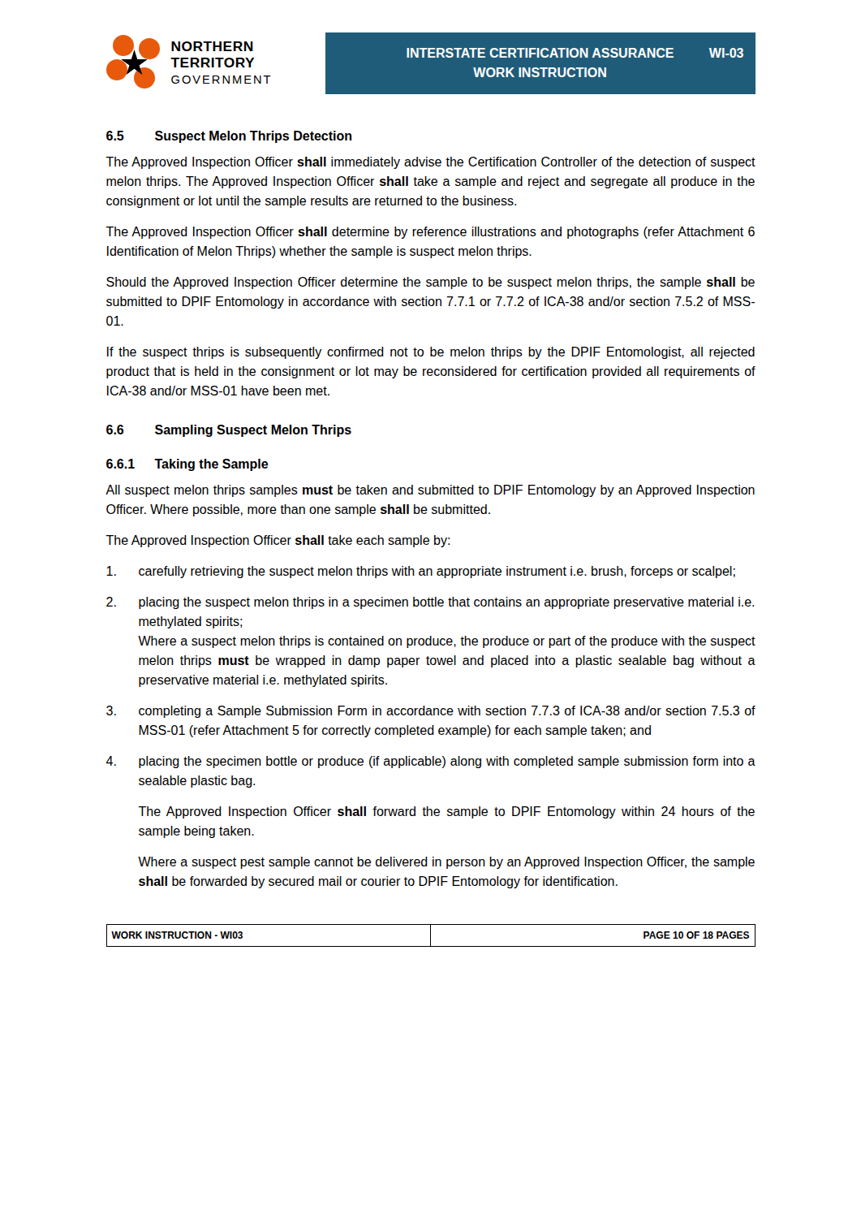NORTHERN
TERRITORY
GOVERNMENT
WI-03 INTERSTATE CERTIFICATION ASSURANCE WORK INSTRUCTION
6.5 Suspect Melon Thrips Detection
The Approved Inspection Officer shall immediately advise the Certification Controller of the detection of suspect melon thrips. The Approved Inspection Officer shall take a sample and reject and segregate all produce in the consignment or lot until the sample results are returned to the business.
The Approved Inspection Officer shall determine by reference illustrations and photographs (refer Attachment 6 Identification of Melon Thrips) whether the sample is suspect melon thrips.
Should the Approved Inspection Officer determine the sample to be suspect melon thrips, the sample shall be submitted to DPIF Entomology in accordance with section 7.7.1 or 7.7.2 of ICA-38 and/or section 7.5.2 of MSS-01.
If the suspect thrips is subsequently confirmed not to be melon thrips by the DPIF Entomologist, all rejected product that is held in the consignment or lot may be reconsidered for certification provided all requirements of ICA-38 and/or MSS-01 have been met.
6.6 Sampling Suspect Melon Thrips
6.6.1 Taking the Sample
All suspect melon thrips samples must be taken and submitted to DPIF Entomology by an Approved Inspection Officer. Where possible, more than one sample shall be submitted.
The Approved Inspection Officer shall take each sample by:
1.
carefully retrieving the suspect melon thrips with an appropriate instrument i.e. brush, forceps or scalpel;
2.
placing the suspect melon thrips in a specimen bottle that contains an appropriate preservative material i.e. methylated spirits;
Where a suspect melon thrips is contained on produce, the produce or part of the produce with the suspect melon thrips must be wrapped in damp paper towel and placed into a plastic sealable bag without a preservative material i.e. methylated spirits.
3.
completing a Sample Submission Form in accordance with section 7.7.3 of ICA-38 and/or section 7.5.3 of MSS-01 (refer Attachment 5 for correctly completed example) for each sample taken; and
4.
placing the specimen bottle or produce (if applicable) along with completed sample submission form into a sealable plastic bag.
The Approved Inspection Officer shall forward the sample to DPIF Entomology within 24 hours of the sample being taken.
Where a suspect pest sample cannot be delivered in person by an Approved Inspection Officer, the sample shall be forwarded by secured mail or courier to DPIF Entomology for identification.
WORK INSTRUCTION - WI03
PAGE 10 OF 18 PAGES